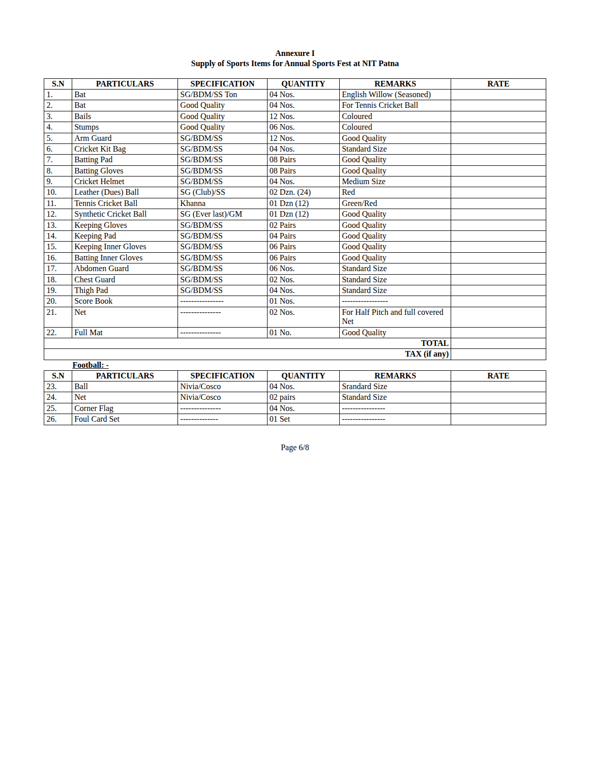Annexure I
Supply of Sports Items for Annual Sports Fest at NIT Patna
| S.N | PARTICULARS | SPECIFICATION | QUANTITY | REMARKS | RATE |
| --- | --- | --- | --- | --- | --- |
| 1. | Bat | SG/BDM/SS Ton | 04 Nos. | English Willow (Seasoned) | |
| 2. | Bat | Good Quality | 04 Nos. | For Tennis Cricket Ball | |
| 3. | Bails | Good Quality | 12 Nos. | Coloured | |
| 4. | Stumps | Good Quality | 06 Nos. | Coloured | |
| 5. | Arm Guard | SG/BDM/SS | 12 Nos. | Good Quality | |
| 6. | Cricket Kit Bag | SG/BDM/SS | 04 Nos. | Standard Size | |
| 7. | Batting Pad | SG/BDM/SS | 08 Pairs | Good Quality | |
| 8. | Batting Gloves | SG/BDM/SS | 08 Pairs | Good Quality | |
| 9. | Cricket Helmet | SG/BDM/SS | 04 Nos. | Medium Size | |
| 10. | Leather (Dues) Ball | SG (Club)/SS | 02 Dzn. (24) | Red | |
| 11. | Tennis Cricket Ball | Khanna | 01 Dzn (12) | Green/Red | |
| 12. | Synthetic Cricket Ball | SG (Ever last)/GM | 01 Dzn (12) | Good Quality | |
| 13. | Keeping Gloves | SG/BDM/SS | 02 Pairs | Good Quality | |
| 14. | Keeping Pad | SG/BDM/SS | 04 Pairs | Good Quality | |
| 15. | Keeping Inner Gloves | SG/BDM/SS | 06 Pairs | Good Quality | |
| 16. | Batting Inner Gloves | SG/BDM/SS | 06 Pairs | Good Quality | |
| 17. | Abdomen Guard | SG/BDM/SS | 06 Nos. | Standard Size | |
| 18. | Chest Guard | SG/BDM/SS | 02 Nos. | Standard Size | |
| 19. | Thigh Pad | SG/BDM/SS | 04 Nos. | Standard Size | |
| 20. | Score Book | ---------------- | 01 Nos. | ----------------- | |
| 21. | Net | --------------- | 02 Nos. | For Half Pitch and full covered Net | |
| 22. | Full Mat | --------------- | 01 No. | Good Quality | |
| TOTAL | |
| TAX (if any) | |
Football: -
| S.N | PARTICULARS | SPECIFICATION | QUANTITY | REMARKS | RATE |
| --- | --- | --- | --- | --- | --- |
| 23. | Ball | Nivia/Cosco | 04 Nos. | Srandard Size | |
| 24. | Net | Nivia/Cosco | 02 pairs | Standard Size | |
| 25. | Corner Flag | --------------- | 04 Nos. | ---------------- | |
| 26. | Foul Card Set | -------------- | 01 Set | ---------------- | |
Page 6/8